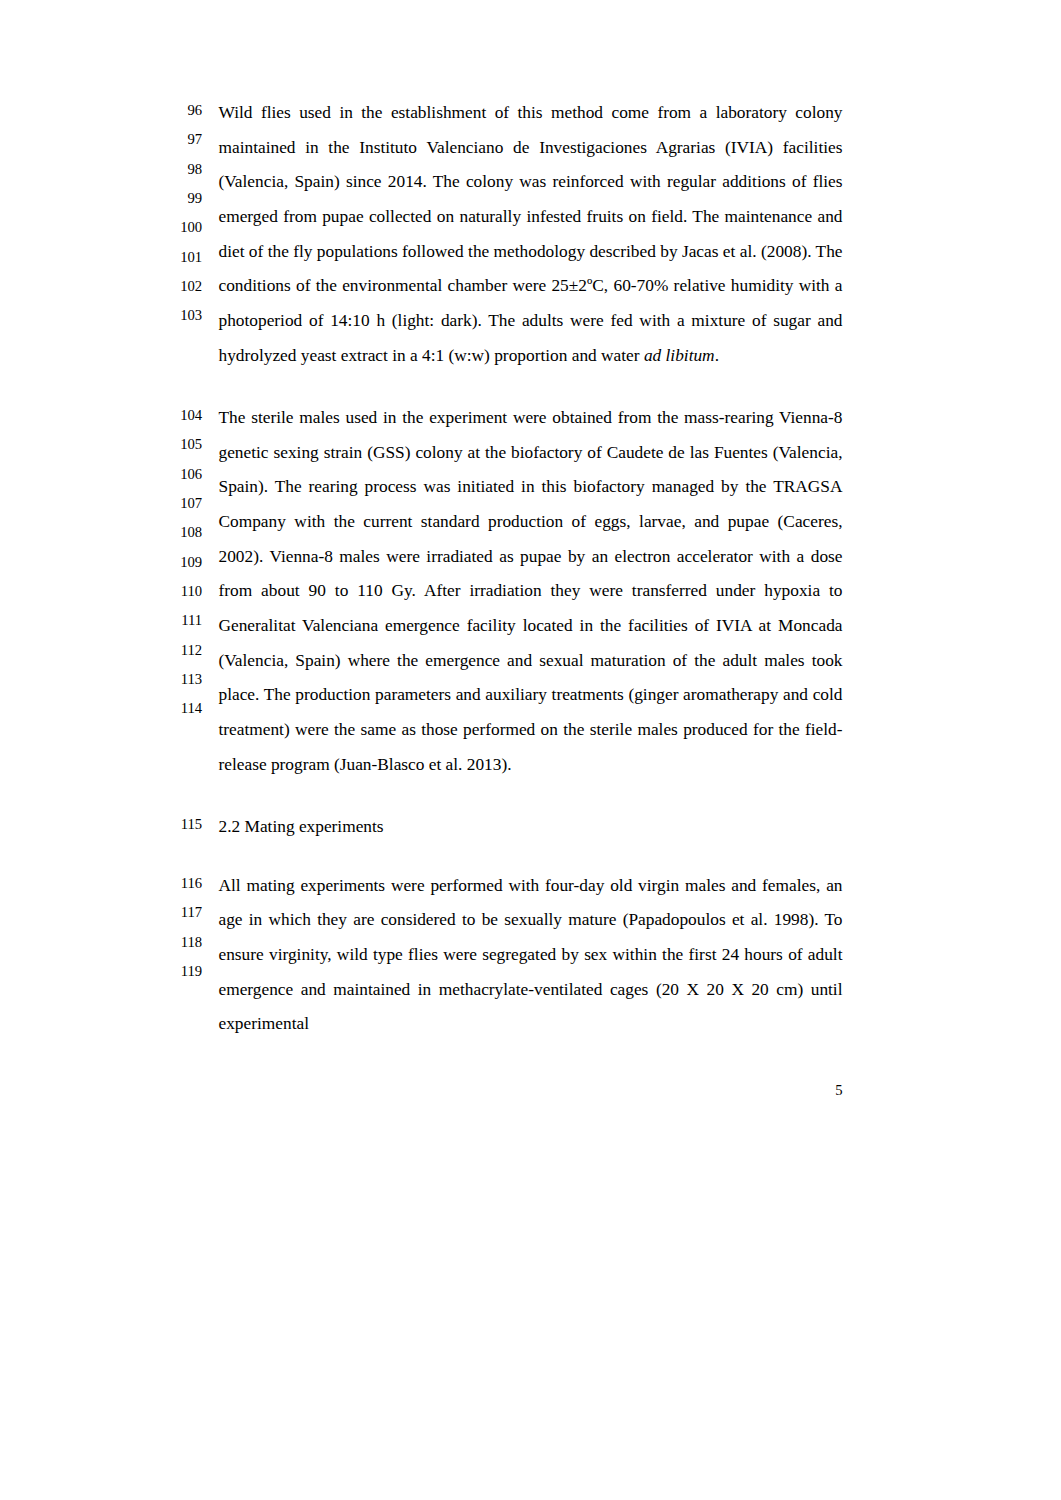96
97
98
99
100
101
102
103 Wild flies used in the establishment of this method come from a laboratory colony maintained in the Instituto Valenciano de Investigaciones Agrarias (IVIA) facilities (Valencia, Spain) since 2014. The colony was reinforced with regular additions of flies emerged from pupae collected on naturally infested fruits on field. The maintenance and diet of the fly populations followed the methodology described by Jacas et al. (2008). The conditions of the environmental chamber were 25±2ºC, 60-70% relative humidity with a photoperiod of 14:10 h (light: dark). The adults were fed with a mixture of sugar and hydrolyzed yeast extract in a 4:1 (w:w) proportion and water ad libitum.
104
105
106
107
108
109
110
111
112
113
114 The sterile males used in the experiment were obtained from the mass-rearing Vienna-8 genetic sexing strain (GSS) colony at the biofactory of Caudete de las Fuentes (Valencia, Spain). The rearing process was initiated in this biofactory managed by the TRAGSA Company with the current standard production of eggs, larvae, and pupae (Caceres, 2002). Vienna-8 males were irradiated as pupae by an electron accelerator with a dose from about 90 to 110 Gy. After irradiation they were transferred under hypoxia to Generalitat Valenciana emergence facility located in the facilities of IVIA at Moncada (Valencia, Spain) where the emergence and sexual maturation of the adult males took place. The production parameters and auxiliary treatments (ginger aromatherapy and cold treatment) were the same as those performed on the sterile males produced for the field-release program (Juan-Blasco et al. 2013).
115 2.2 Mating experiments
116
117
118
119 All mating experiments were performed with four-day old virgin males and females, an age in which they are considered to be sexually mature (Papadopoulos et al. 1998). To ensure virginity, wild type flies were segregated by sex within the first 24 hours of adult emergence and maintained in methacrylate-ventilated cages (20 X 20 X 20 cm) until experimental
5